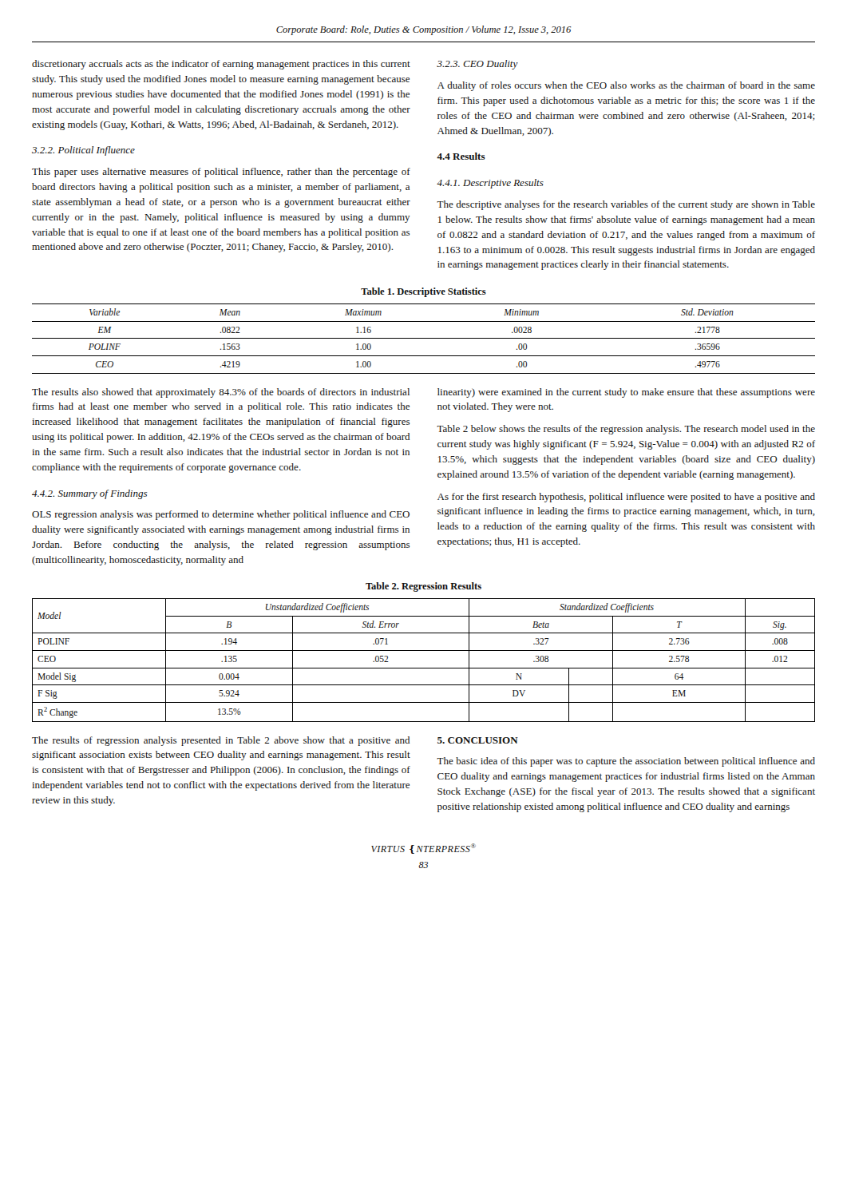Corporate Board: Role, Duties & Composition / Volume 12, Issue 3, 2016
discretionary accruals acts as the indicator of earning management practices in this current study. This study used the modified Jones model to measure earning management because numerous previous studies have documented that the modified Jones model (1991) is the most accurate and powerful model in calculating discretionary accruals among the other existing models (Guay, Kothari, & Watts, 1996; Abed, Al-Badainah, & Serdaneh, 2012).
3.2.2. Political Influence
This paper uses alternative measures of political influence, rather than the percentage of board directors having a political position such as a minister, a member of parliament, a state assemblyman a head of state, or a person who is a government bureaucrat either currently or in the past. Namely, political influence is measured by using a dummy variable that is equal to one if at least one of the board members has a political position as mentioned above and zero otherwise (Poczter, 2011; Chaney, Faccio, & Parsley, 2010).
3.2.3. CEO Duality
A duality of roles occurs when the CEO also works as the chairman of board in the same firm. This paper used a dichotomous variable as a metric for this; the score was 1 if the roles of the CEO and chairman were combined and zero otherwise (Al-Sraheen, 2014; Ahmed & Duellman, 2007).
4.4 Results
4.4.1. Descriptive Results
The descriptive analyses for the research variables of the current study are shown in Table 1 below. The results show that firms' absolute value of earnings management had a mean of 0.0822 and a standard deviation of 0.217, and the values ranged from a maximum of 1.163 to a minimum of 0.0028. This result suggests industrial firms in Jordan are engaged in earnings management practices clearly in their financial statements.
Table 1. Descriptive Statistics
| Variable | Mean | Maximum | Minimum | Std. Deviation |
| --- | --- | --- | --- | --- |
| EM | .0822 | 1.16 | .0028 | .21778 |
| POLINF | .1563 | 1.00 | .00 | .36596 |
| CEO | .4219 | 1.00 | .00 | .49776 |
The results also showed that approximately 84.3% of the boards of directors in industrial firms had at least one member who served in a political role. This ratio indicates the increased likelihood that management facilitates the manipulation of financial figures using its political power. In addition, 42.19% of the CEOs served as the chairman of board in the same firm. Such a result also indicates that the industrial sector in Jordan is not in compliance with the requirements of corporate governance code.
4.4.2. Summary of Findings
OLS regression analysis was performed to determine whether political influence and CEO duality were significantly associated with earnings management among industrial firms in Jordan. Before conducting the analysis, the related regression assumptions (multicollinearity, homoscedasticity, normality and
linearity) were examined in the current study to make ensure that these assumptions were not violated. They were not.
Table 2 below shows the results of the regression analysis. The research model used in the current study was highly significant (F = 5.924, Sig-Value = 0.004) with an adjusted R2 of 13.5%, which suggests that the independent variables (board size and CEO duality) explained around 13.5% of variation of the dependent variable (earning management).
As for the first research hypothesis, political influence were posited to have a positive and significant influence in leading the firms to practice earning management, which, in turn, leads to a reduction of the earning quality of the firms. This result was consistent with expectations; thus, H1 is accepted.
Table 2. Regression Results
| Model | Unstandardized Coefficients | Standardized Coefficients |
| --- | --- | --- |
| B | Std. Error | Beta | T | Sig. |
| POLINF | .194 | .071 | .327 | 2.736 | .008 |
| CEO | .135 | .052 | .308 | 2.578 | .012 |
| Model Sig | 0.004 | | N | | 64 | |
| F Sig | 5.924 | | DV | | EM | |
| R 2 Change | 13.5% | | | | | |
The results of regression analysis presented in Table 2 above show that a positive and significant association exists between CEO duality and earnings management. This result is consistent with that of Bergstresser and Philippon (2006). In conclusion, the findings of independent variables tend not to conflict with the expectations derived from the literature review in this study.
5. CONCLUSION
The basic idea of this paper was to capture the association between political influence and CEO duality and earnings management practices for industrial firms listed on the Amman Stock Exchange (ASE) for the fiscal year of 2013. The results showed that a significant positive relationship existed among political influence and CEO duality and earnings
VIRTUS ❴NTERPRESS®
83